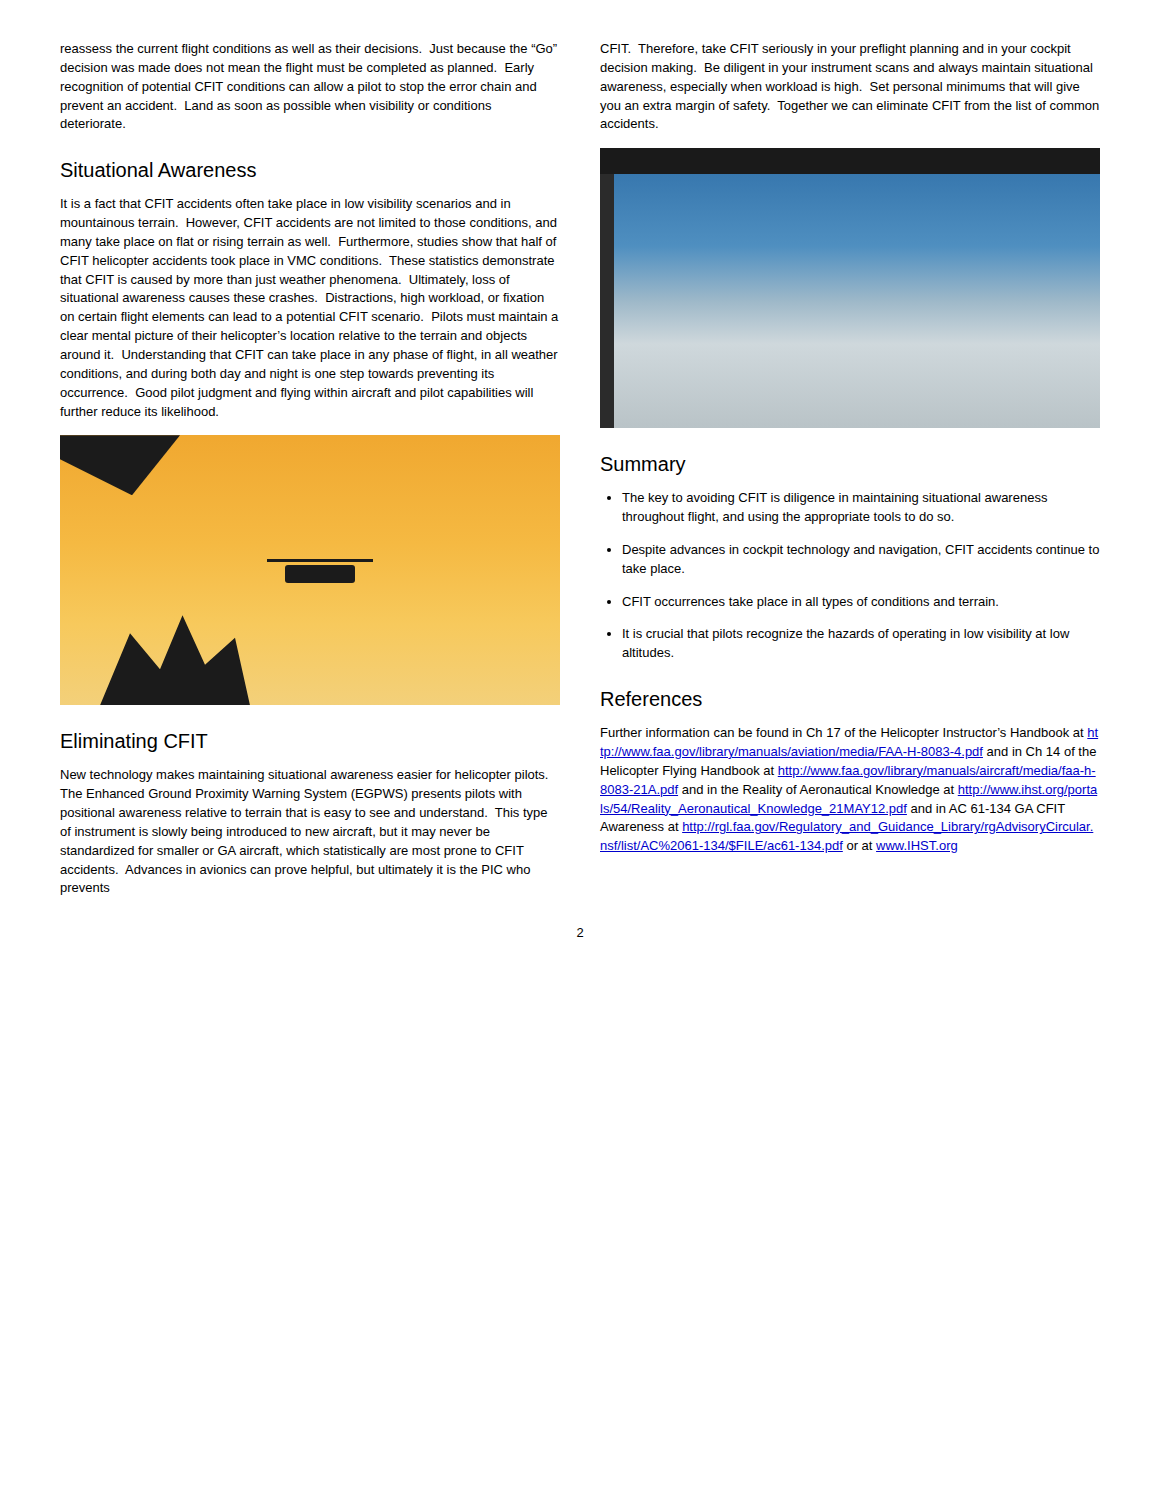reassess the current flight conditions as well as their decisions. Just because the “Go” decision was made does not mean the flight must be completed as planned. Early recognition of potential CFIT conditions can allow a pilot to stop the error chain and prevent an accident. Land as soon as possible when visibility or conditions deteriorate.
Situational Awareness
It is a fact that CFIT accidents often take place in low visibility scenarios and in mountainous terrain. However, CFIT accidents are not limited to those conditions, and many take place on flat or rising terrain as well. Furthermore, studies show that half of CFIT helicopter accidents took place in VMC conditions. These statistics demonstrate that CFIT is caused by more than just weather phenomena. Ultimately, loss of situational awareness causes these crashes. Distractions, high workload, or fixation on certain flight elements can lead to a potential CFIT scenario. Pilots must maintain a clear mental picture of their helicopter’s location relative to the terrain and objects around it. Understanding that CFIT can take place in any phase of flight, in all weather conditions, and during both day and night is one step towards preventing its occurrence. Good pilot judgment and flying within aircraft and pilot capabilities will further reduce its likelihood.
Eliminating CFIT
New technology makes maintaining situational awareness easier for helicopter pilots. The Enhanced Ground Proximity Warning System (EGPWS) presents pilots with positional awareness relative to terrain that is easy to see and understand. This type of instrument is slowly being introduced to new aircraft, but it may never be standardized for smaller or GA aircraft, which statistically are most prone to CFIT accidents. Advances in avionics can prove helpful, but ultimately it is the PIC who prevents
CFIT. Therefore, take CFIT seriously in your preflight planning and in your cockpit decision making. Be diligent in your instrument scans and always maintain situational awareness, especially when workload is high. Set personal minimums that will give you an extra margin of safety. Together we can eliminate CFIT from the list of common accidents.
Summary
The key to avoiding CFIT is diligence in maintaining situational awareness throughout flight, and using the appropriate tools to do so.
Despite advances in cockpit technology and navigation, CFIT accidents continue to take place.
CFIT occurrences take place in all types of conditions and terrain.
It is crucial that pilots recognize the hazards of operating in low visibility at low altitudes.
References
Further information can be found in Ch 17 of the Helicopter Instructor’s Handbook at http://www.faa.gov/library/manuals/aviation/media/FAA-H-8083-4.pdf and in Ch 14 of the Helicopter Flying Handbook at http://www.faa.gov/library/manuals/aircraft/media/faa-h-8083-21A.pdf and in the Reality of Aeronautical Knowledge at http://www.ihst.org/portals/54/Reality_Aeronautical_Knowledge_21MAY12.pdf and in AC 61-134 GA CFIT Awareness at http://rgl.faa.gov/Regulatory_and_Guidance_Library/rgAdvisoryCircular.nsf/list/AC%2061-134/$FILE/ac61-134.pdf or at www.IHST.org
2